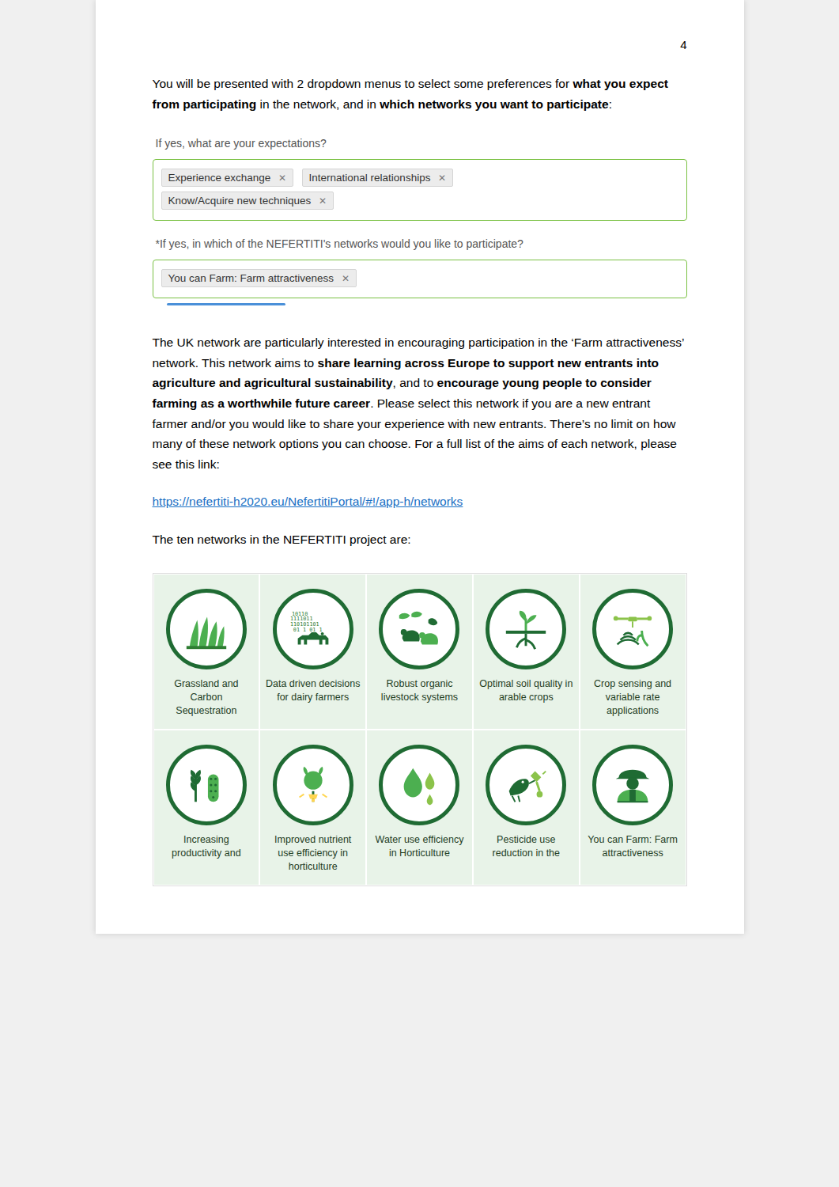4
You will be presented with 2 dropdown menus to select some preferences for what you expect from participating in the network, and in which networks you want to participate:
If yes, what are your expectations?
Experience exchange ✕ International relationships ✕
Know/Acquire new techniques ✕
*If yes, in which of the NEFERTITI's networks would you like to participate?
You can Farm: Farm attractiveness ✕
The UK network are particularly interested in encouraging participation in the ‘Farm attractiveness’ network. This network aims to share learning across Europe to support new entrants into agriculture and agricultural sustainability, and to encourage young people to consider farming as a worthwhile future career. Please select this network if you are a new entrant farmer and/or you would like to share your experience with new entrants. There’s no limit on how many of these network options you can choose. For a full list of the aims of each network, please see this link:
https://nefertiti-h2020.eu/NefertitiPortal/#!/app-h/networks
The ten networks in the NEFERTITI project are:
Grassland and Carbon Sequestration
10110 1111011 110101101 01 1 01 1
Data driven decisions for dairy farmers
Robust organic livestock systems
Optimal soil quality in arable crops
Crop sensing and variable rate applications
Increasing productivity and quality in organic arable cropping
Improved nutrient use efficiency in horticulture
Water use efficiency in Horticulture
Pesticide use reduction in the production of grapes, fruits and
You can Farm: Farm attractiveness